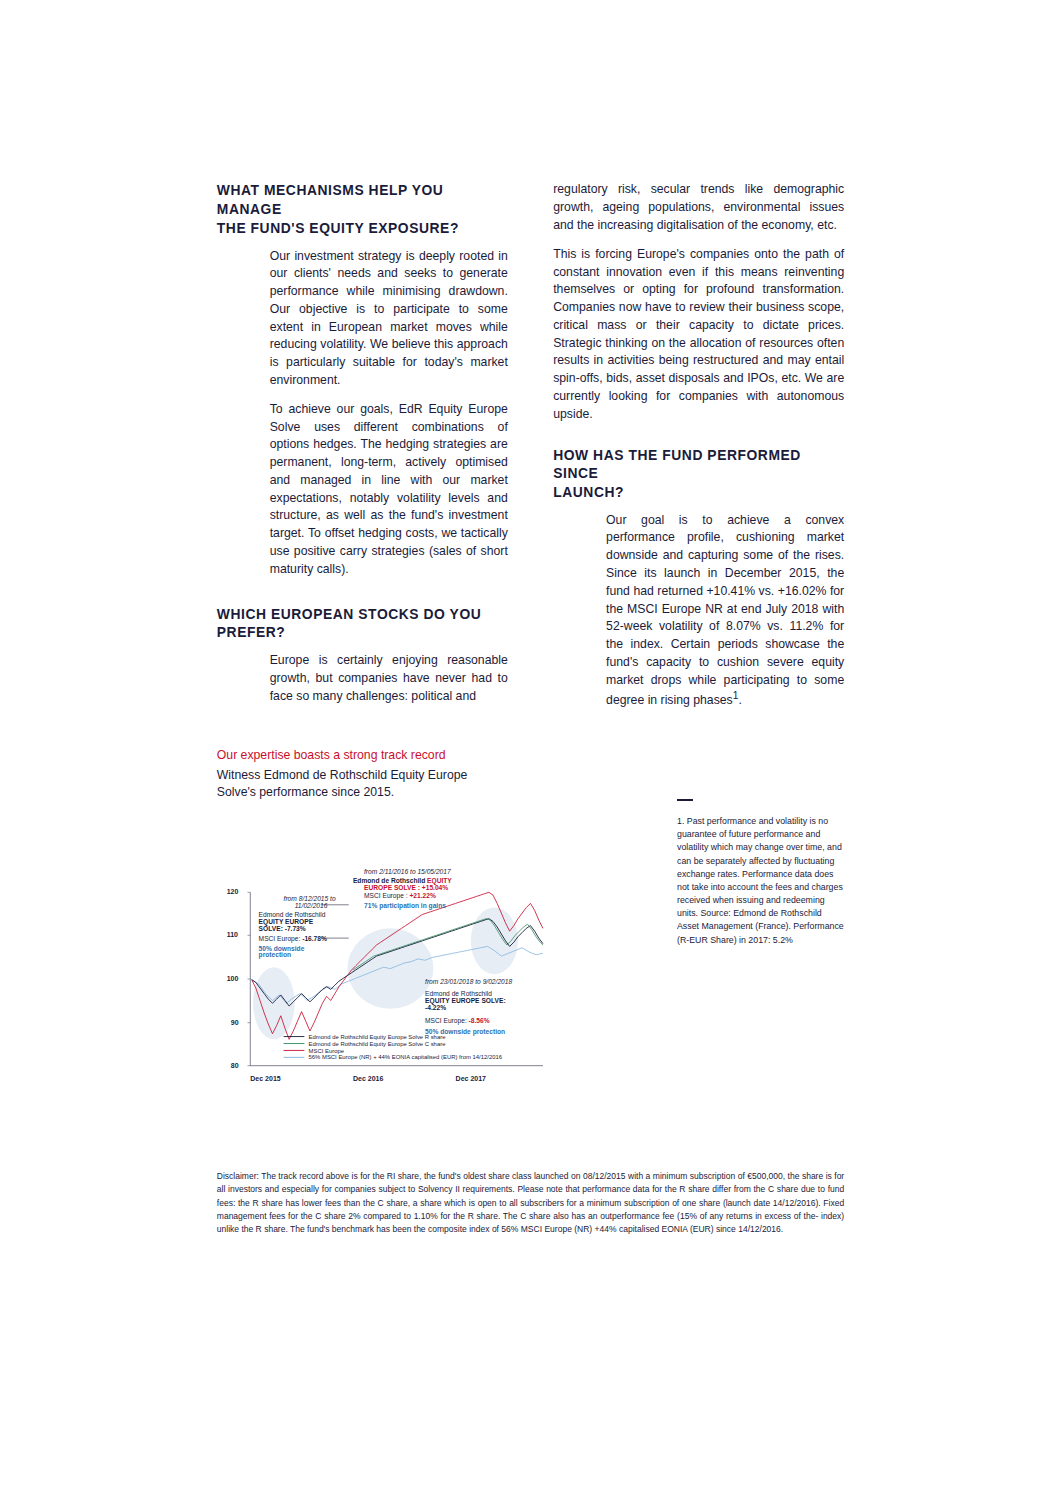What mechanisms help you manage
the fund's equity exposure?
Our investment strategy is deeply rooted in our clients' needs and seeks to generate performance while minimising drawdown. Our objective is to participate to some extent in European market moves while reducing volatility. We believe this approach is particularly suitable for today's market environment.
To achieve our goals, EdR Equity Europe Solve uses different combinations of options hedges. The hedging strategies are permanent, long-term, actively optimised and managed in line with our market expectations, notably volatility levels and structure, as well as the fund's investment target. To offset hedging costs, we tactically use positive carry strategies (sales of short maturity calls).
Which European stocks do you
prefer?
Europe is certainly enjoying reasonable growth, but companies have never had to face so many challenges: political and
regulatory risk, secular trends like demographic growth, ageing populations, environmental issues and the increasing digitalisation of the economy, etc.
This is forcing Europe's companies onto the path of constant innovation even if this means reinventing themselves or opting for profound transformation. Companies now have to review their business scope, critical mass or their capacity to dictate prices. Strategic thinking on the allocation of resources often results in activities being restructured and may entail spin-offs, bids, asset disposals and IPOs, etc. We are currently looking for companies with autonomous upside.
How has the fund performed since
launch?
Our goal is to achieve a convex performance profile, cushioning market downside and capturing some of the rises. Since its launch in December 2015, the fund had returned +10.41% vs. +16.02% for the MSCI Europe NR at end July 2018 with 52-week volatility of 8.07% vs. 11.2% for the index. Certain periods showcase the fund's capacity to cushion severe equity market drops while participating to some degree in rising phases1.
Our expertise boasts a strong track record
Witness Edmond de Rothschild Equity Europe
Solve's performance since 2015.
120 110 100 90 80 Dec 2015 Dec 2016 Dec 2017 from 8/12/2015 to 11/02/2016 Edmond de Rothschild EQUITY EUROPE SOLVE: -7.73% MSCI Europe: -16.78% 50% downside protection from 2/11/2016 to 15/05/2017 Edmond de Rothschild EQUITY EUROPE SOLVE : +15.04% MSCI Europe : +21.22% 71% participation in gains from 23/01/2018 to 9/02/2018 Edmond de Rothschild EQUITY EUROPE SOLVE: -4.22% MSCI Europe: -8.56% 50% downside protection Edmond de Rothschild Equity Europe Solve R share Edmond de Rothschild Equity Europe Solve C share MSCI Europe 56% MSCI Europe (NR) + 44% EONIA capitalised (EUR) from 14/12/2016
1. Past performance and volatility is no guarantee of future performance and volatility which may change over time, and can be separately affected by fluctuating exchange rates. Performance data does not take into account the fees and charges received when issuing and redeeming units. Source: Edmond de Rothschild Asset Management (France). Performance (R-EUR Share) in 2017: 5.2%
Disclaimer: The track record above is for the RI share, the fund's oldest share class launched on 08/12/2015 with a minimum subscription of €500,000, the share is for all investors and especially for companies subject to Solvency II requirements. Please note that performance data for the R share differ from the C share due to fund fees: the R share has lower fees than the C share, a share which is open to all subscribers for a minimum subscription of one share (launch date 14/12/2016). Fixed management fees for the C share 2% compared to 1.10% for the R share. The C share also has an outperformance fee (15% of any returns in excess of the- index) unlike the R share. The fund's benchmark has been the composite index of 56% MSCI Europe (NR) +44% capitalised EONIA (EUR) since 14/12/2016.